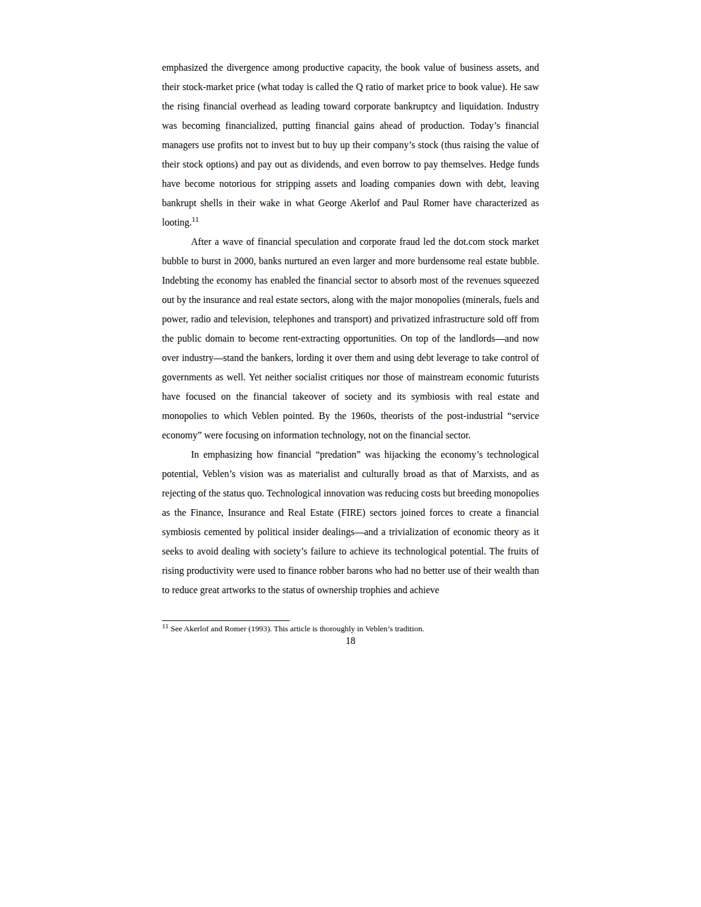emphasized the divergence among productive capacity, the book value of business assets, and their stock-market price (what today is called the Q ratio of market price to book value). He saw the rising financial overhead as leading toward corporate bankruptcy and liquidation. Industry was becoming financialized, putting financial gains ahead of production. Today’s financial managers use profits not to invest but to buy up their company’s stock (thus raising the value of their stock options) and pay out as dividends, and even borrow to pay themselves. Hedge funds have become notorious for stripping assets and loading companies down with debt, leaving bankrupt shells in their wake in what George Akerlof and Paul Romer have characterized as looting.11
After a wave of financial speculation and corporate fraud led the dot.com stock market bubble to burst in 2000, banks nurtured an even larger and more burdensome real estate bubble. Indebting the economy has enabled the financial sector to absorb most of the revenues squeezed out by the insurance and real estate sectors, along with the major monopolies (minerals, fuels and power, radio and television, telephones and transport) and privatized infrastructure sold off from the public domain to become rent-extracting opportunities. On top of the landlords—and now over industry—stand the bankers, lording it over them and using debt leverage to take control of governments as well. Yet neither socialist critiques nor those of mainstream economic futurists have focused on the financial takeover of society and its symbiosis with real estate and monopolies to which Veblen pointed. By the 1960s, theorists of the post-industrial “service economy” were focusing on information technology, not on the financial sector.
In emphasizing how financial “predation” was hijacking the economy’s technological potential, Veblen’s vision was as materialist and culturally broad as that of Marxists, and as rejecting of the status quo. Technological innovation was reducing costs but breeding monopolies as the Finance, Insurance and Real Estate (FIRE) sectors joined forces to create a financial symbiosis cemented by political insider dealings—and a trivialization of economic theory as it seeks to avoid dealing with society’s failure to achieve its technological potential. The fruits of rising productivity were used to finance robber barons who had no better use of their wealth than to reduce great artworks to the status of ownership trophies and achieve
11 See Akerlof and Romer (1993). This article is thoroughly in Veblen’s tradition.
18